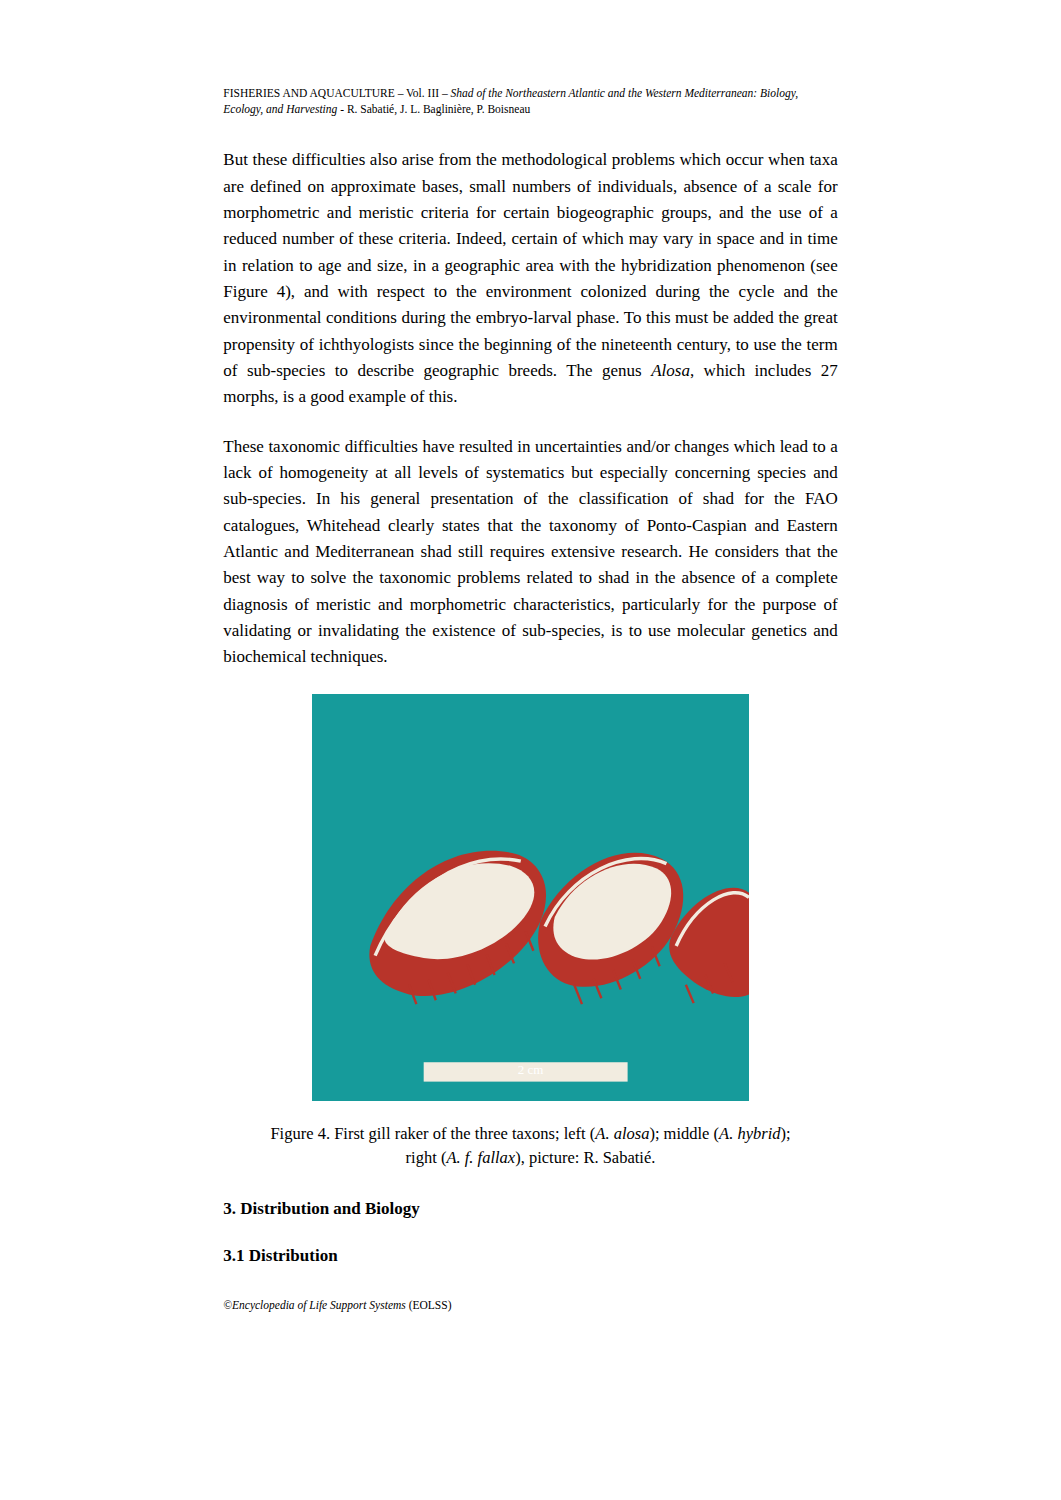FISHERIES AND AQUACULTURE – Vol. III – Shad of the Northeastern Atlantic and the Western Mediterranean: Biology, Ecology, and Harvesting - R. Sabatié, J. L. Baglinière, P. Boisneau
But these difficulties also arise from the methodological problems which occur when taxa are defined on approximate bases, small numbers of individuals, absence of a scale for morphometric and meristic criteria for certain biogeographic groups, and the use of a reduced number of these criteria. Indeed, certain of which may vary in space and in time in relation to age and size, in a geographic area with the hybridization phenomenon (see Figure 4), and with respect to the environment colonized during the cycle and the environmental conditions during the embryo-larval phase. To this must be added the great propensity of ichthyologists since the beginning of the nineteenth century, to use the term of sub-species to describe geographic breeds. The genus Alosa, which includes 27 morphs, is a good example of this.
These taxonomic difficulties have resulted in uncertainties and/or changes which lead to a lack of homogeneity at all levels of systematics but especially concerning species and sub-species. In his general presentation of the classification of shad for the FAO catalogues, Whitehead clearly states that the taxonomy of Ponto-Caspian and Eastern Atlantic and Mediterranean shad still requires extensive research. He considers that the best way to solve the taxonomic problems related to shad in the absence of a complete diagnosis of meristic and morphometric characteristics, particularly for the purpose of validating or invalidating the existence of sub-species, is to use molecular genetics and biochemical techniques.
2 cm
Figure 4. First gill raker of the three taxons; left (A. alosa); middle (A. hybrid); right (A. f. fallax), picture: R. Sabatié.
3. Distribution and Biology
3.1 Distribution
©Encyclopedia of Life Support Systems (EOLSS)